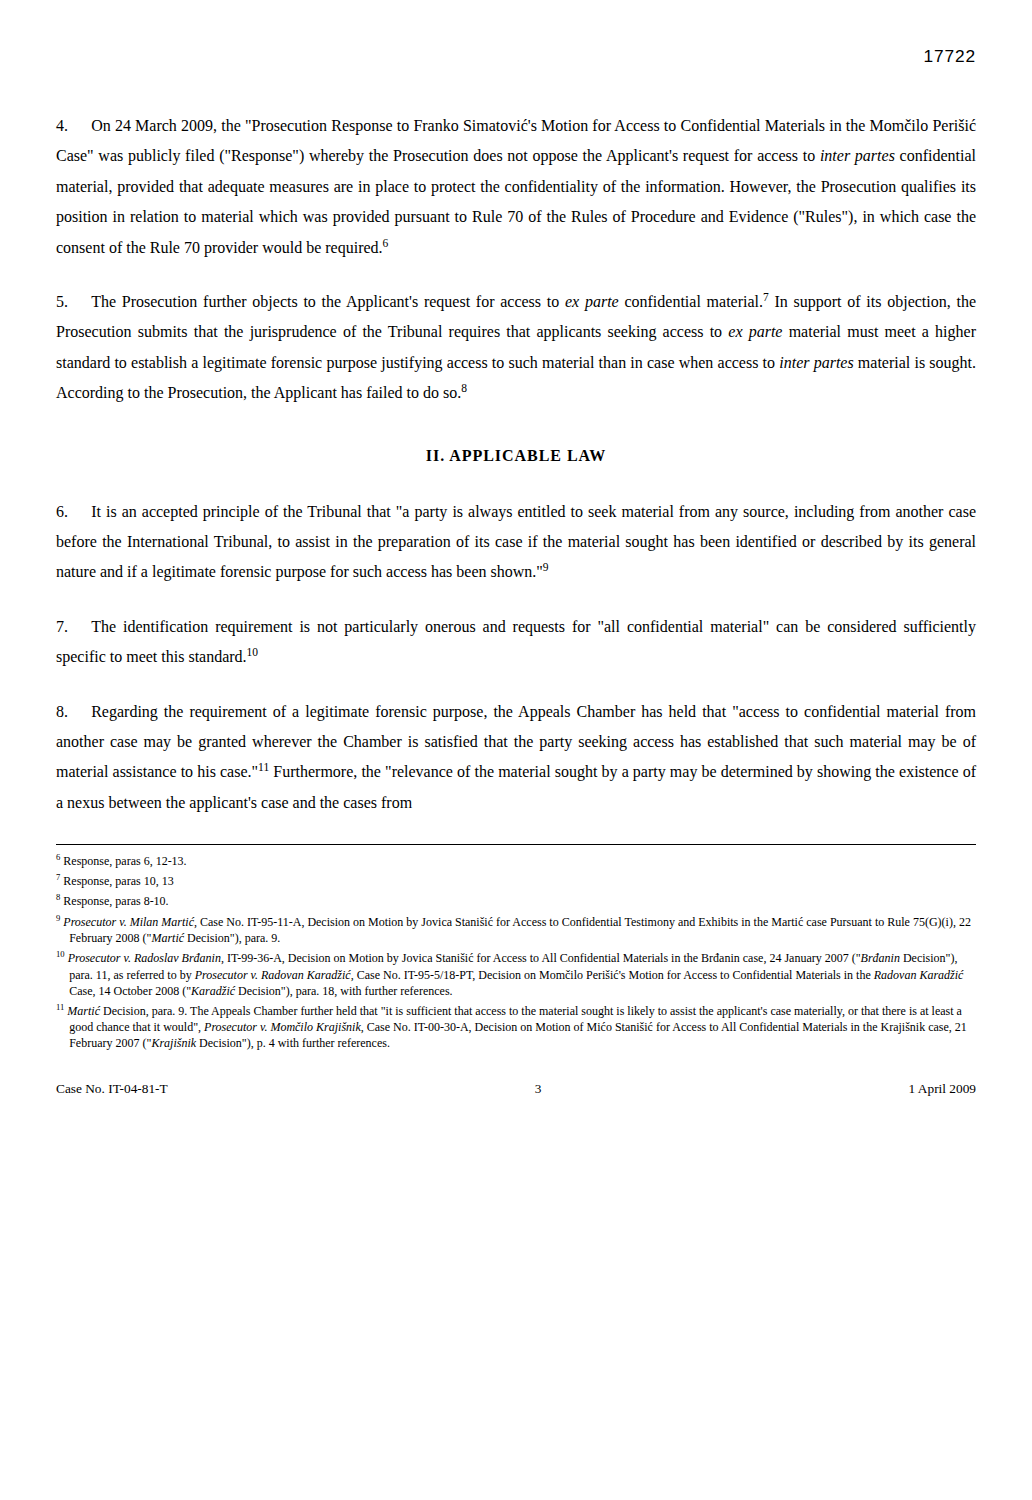17722
4. On 24 March 2009, the "Prosecution Response to Franko Simatović's Motion for Access to Confidential Materials in the Momčilo Perišić Case" was publicly filed ("Response") whereby the Prosecution does not oppose the Applicant's request for access to inter partes confidential material, provided that adequate measures are in place to protect the confidentiality of the information. However, the Prosecution qualifies its position in relation to material which was provided pursuant to Rule 70 of the Rules of Procedure and Evidence ("Rules"), in which case the consent of the Rule 70 provider would be required.6
5. The Prosecution further objects to the Applicant's request for access to ex parte confidential material.7 In support of its objection, the Prosecution submits that the jurisprudence of the Tribunal requires that applicants seeking access to ex parte material must meet a higher standard to establish a legitimate forensic purpose justifying access to such material than in case when access to inter partes material is sought. According to the Prosecution, the Applicant has failed to do so.8
II. APPLICABLE LAW
6. It is an accepted principle of the Tribunal that "a party is always entitled to seek material from any source, including from another case before the International Tribunal, to assist in the preparation of its case if the material sought has been identified or described by its general nature and if a legitimate forensic purpose for such access has been shown."9
7. The identification requirement is not particularly onerous and requests for "all confidential material" can be considered sufficiently specific to meet this standard.10
8. Regarding the requirement of a legitimate forensic purpose, the Appeals Chamber has held that "access to confidential material from another case may be granted wherever the Chamber is satisfied that the party seeking access has established that such material may be of material assistance to his case."11 Furthermore, the "relevance of the material sought by a party may be determined by showing the existence of a nexus between the applicant's case and the cases from
6 Response, paras 6, 12-13.
7 Response, paras 10, 13
8 Response, paras 8-10.
9 Prosecutor v. Milan Martić, Case No. IT-95-11-A, Decision on Motion by Jovica Stanišić for Access to Confidential Testimony and Exhibits in the Martić case Pursuant to Rule 75(G)(i), 22 February 2008 ("Martić Decision"), para. 9.
10 Prosecutor v. Radoslav Brđanin, IT-99-36-A, Decision on Motion by Jovica Stanišić for Access to All Confidential Materials in the Brđanin case, 24 January 2007 ("Brđanin Decision"), para. 11, as referred to by Prosecutor v. Radovan Karadžić, Case No. IT-95-5/18-PT, Decision on Momčilo Perišić's Motion for Access to Confidential Materials in the Radovan Karadžić Case, 14 October 2008 ("Karadžić Decision"), para. 18, with further references.
11 Martić Decision, para. 9. The Appeals Chamber further held that "it is sufficient that access to the material sought is likely to assist the applicant's case materially, or that there is at least a good chance that it would", Prosecutor v. Momčilo Krajišnik, Case No. IT-00-30-A, Decision on Motion of Mićo Stanišić for Access to All Confidential Materials in the Krajišnik case, 21 February 2007 ("Krajišnik Decision"), p. 4 with further references.
Case No. IT-04-81-T 3 1 April 2009